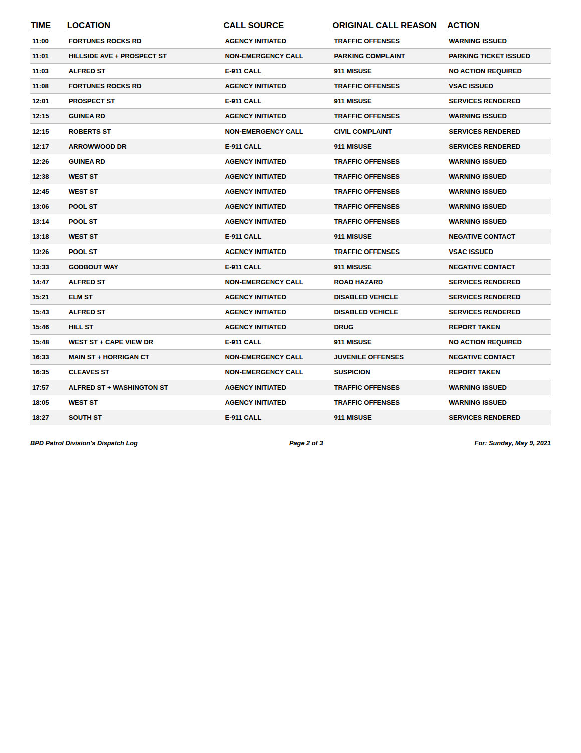| TIME | LOCATION | CALL SOURCE | ORIGINAL CALL REASON | ACTION |
| --- | --- | --- | --- | --- |
| 11:00 | FORTUNES ROCKS RD | AGENCY INITIATED | TRAFFIC OFFENSES | WARNING ISSUED |
| 11:01 | HILLSIDE AVE + PROSPECT ST | NON-EMERGENCY CALL | PARKING COMPLAINT | PARKING TICKET ISSUED |
| 11:03 | ALFRED ST | E-911 CALL | 911 MISUSE | NO ACTION REQUIRED |
| 11:08 | FORTUNES ROCKS RD | AGENCY INITIATED | TRAFFIC OFFENSES | VSAC ISSUED |
| 12:01 | PROSPECT ST | E-911 CALL | 911 MISUSE | SERVICES RENDERED |
| 12:15 | GUINEA RD | AGENCY INITIATED | TRAFFIC OFFENSES | WARNING ISSUED |
| 12:15 | ROBERTS ST | NON-EMERGENCY CALL | CIVIL COMPLAINT | SERVICES RENDERED |
| 12:17 | ARROWWOOD DR | E-911 CALL | 911 MISUSE | SERVICES RENDERED |
| 12:26 | GUINEA RD | AGENCY INITIATED | TRAFFIC OFFENSES | WARNING ISSUED |
| 12:38 | WEST ST | AGENCY INITIATED | TRAFFIC OFFENSES | WARNING ISSUED |
| 12:45 | WEST ST | AGENCY INITIATED | TRAFFIC OFFENSES | WARNING ISSUED |
| 13:06 | POOL ST | AGENCY INITIATED | TRAFFIC OFFENSES | WARNING ISSUED |
| 13:14 | POOL ST | AGENCY INITIATED | TRAFFIC OFFENSES | WARNING ISSUED |
| 13:18 | WEST ST | E-911 CALL | 911 MISUSE | NEGATIVE CONTACT |
| 13:26 | POOL ST | AGENCY INITIATED | TRAFFIC OFFENSES | VSAC ISSUED |
| 13:33 | GODBOUT WAY | E-911 CALL | 911 MISUSE | NEGATIVE CONTACT |
| 14:47 | ALFRED ST | NON-EMERGENCY CALL | ROAD HAZARD | SERVICES RENDERED |
| 15:21 | ELM ST | AGENCY INITIATED | DISABLED VEHICLE | SERVICES RENDERED |
| 15:43 | ALFRED ST | AGENCY INITIATED | DISABLED VEHICLE | SERVICES RENDERED |
| 15:46 | HILL ST | AGENCY INITIATED | DRUG | REPORT TAKEN |
| 15:48 | WEST ST + CAPE VIEW DR | E-911 CALL | 911 MISUSE | NO ACTION REQUIRED |
| 16:33 | MAIN ST + HORRIGAN CT | NON-EMERGENCY CALL | JUVENILE OFFENSES | NEGATIVE CONTACT |
| 16:35 | CLEAVES ST | NON-EMERGENCY CALL | SUSPICION | REPORT TAKEN |
| 17:57 | ALFRED ST + WASHINGTON ST | AGENCY INITIATED | TRAFFIC OFFENSES | WARNING ISSUED |
| 18:05 | WEST ST | AGENCY INITIATED | TRAFFIC OFFENSES | WARNING ISSUED |
| 18:27 | SOUTH ST | E-911 CALL | 911 MISUSE | SERVICES RENDERED |
BPD Patrol Division's Dispatch Log Page 2 of 3 For: Sunday, May 9, 2021